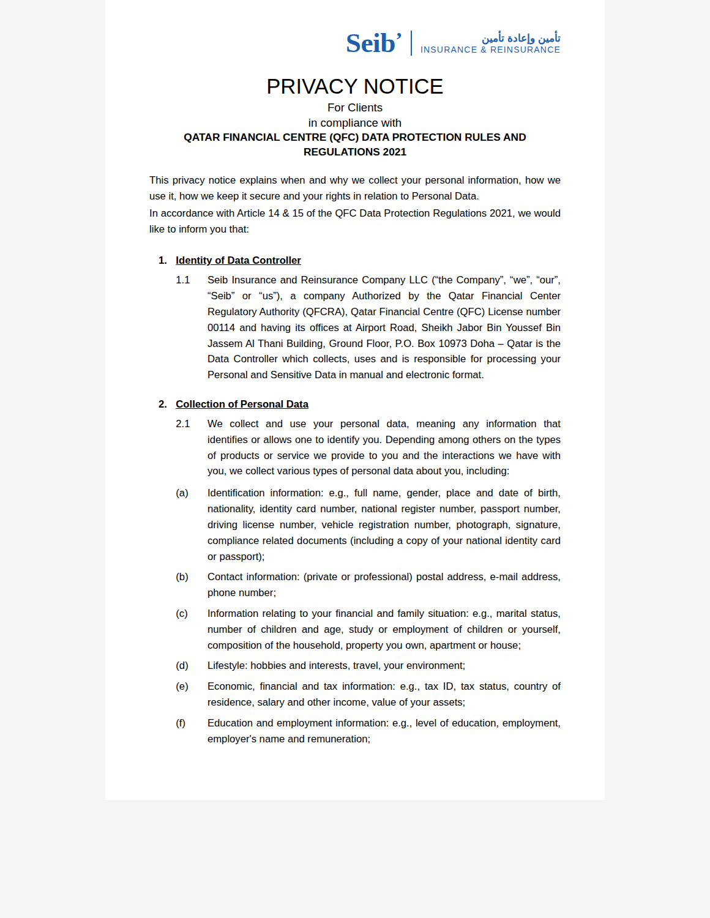Seibʼ تأمين وإعادة تأمين INSURANCE & REINSURANCE
PRIVACY NOTICE
For Clients
in compliance with
QATAR FINANCIAL CENTRE (QFC) DATA PROTECTION RULES AND REGULATIONS 2021
This privacy notice explains when and why we collect your personal information, how we use it, how we keep it secure and your rights in relation to Personal Data.
In accordance with Article 14 & 15 of the QFC Data Protection Regulations 2021, we would like to inform you that:
Identity of Data Controller
1.1 Seib Insurance and Reinsurance Company LLC (“the Company”, “we”, “our”, “Seib” or “us”), a company Authorized by the Qatar Financial Center Regulatory Authority (QFCRA), Qatar Financial Centre (QFC) License number 00114 and having its offices at Airport Road, Sheikh Jabor Bin Youssef Bin Jassem Al Thani Building, Ground Floor, P.O. Box 10973 Doha – Qatar is the Data Controller which collects, uses and is responsible for processing your Personal and Sensitive Data in manual and electronic format.
Collection of Personal Data
2.1 We collect and use your personal data, meaning any information that identifies or allows one to identify you. Depending among others on the types of products or service we provide to you and the interactions we have with you, we collect various types of personal data about you, including:
(a) Identification information: e.g., full name, gender, place and date of birth, nationality, identity card number, national register number, passport number, driving license number, vehicle registration number, photograph, signature, compliance related documents (including a copy of your national identity card or passport);
(b) Contact information: (private or professional) postal address, e-mail address, phone number;
(c) Information relating to your financial and family situation: e.g., marital status, number of children and age, study or employment of children or yourself, composition of the household, property you own, apartment or house;
(d) Lifestyle: hobbies and interests, travel, your environment;
(e) Economic, financial and tax information: e.g., tax ID, tax status, country of residence, salary and other income, value of your assets;
(f) Education and employment information: e.g., level of education, employment, employer's name and remuneration;